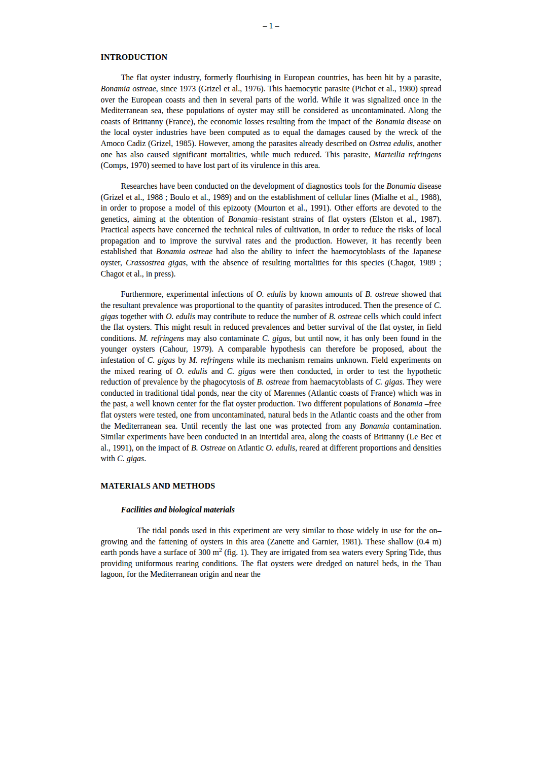– 1 –
INTRODUCTION
The flat oyster industry, formerly flourhising in European countries, has been hit by a parasite, Bonamia ostreae, since 1973 (Grizel et al., 1976). This haemocytic parasite (Pichot et al., 1980) spread over the European coasts and then in several parts of the world. While it was signalized once in the Mediterranean sea, these populations of oyster may still be considered as uncontaminated. Along the coasts of Brittanny (France), the economic losses resulting from the impact of the Bonamia disease on the local oyster industries have been computed as to equal the damages caused by the wreck of the Amoco Cadiz (Grizel, 1985). However, among the parasites already described on Ostrea edulis, another one has also caused significant mortalities, while much reduced. This parasite, Marteilia refringens (Comps, 1970) seemed to have lost part of its virulence in this area.
Researches have been conducted on the development of diagnostics tools for the Bonamia disease (Grizel et al., 1988 ; Boulo et al., 1989) and on the establishment of cellular lines (Mialhe et al., 1988), in order to propose a model of this epizooty (Mourton et al., 1991). Other efforts are devoted to the genetics, aiming at the obtention of Bonamia–resistant strains of flat oysters (Elston et al., 1987). Practical aspects have concerned the technical rules of cultivation, in order to reduce the risks of local propagation and to improve the survival rates and the production. However, it has recently been established that Bonamia ostreae had also the ability to infect the haemocytoblasts of the Japanese oyster, Crassostrea gigas, with the absence of resulting mortalities for this species (Chagot, 1989 ; Chagot et al., in press).
Furthermore, experimental infections of O. edulis by known amounts of B. ostreae showed that the resultant prevalence was proportional to the quantity of parasites introduced. Then the presence of C. gigas together with O. edulis may contribute to reduce the number of B. ostreae cells which could infect the flat oysters. This might result in reduced prevalences and better survival of the flat oyster, in field conditions. M. refringens may also contaminate C. gigas, but until now, it has only been found in the younger oysters (Cahour, 1979). A comparable hypothesis can therefore be proposed, about the infestation of C. gigas by M. refringens while its mechanism remains unknown. Field experiments on the mixed rearing of O. edulis and C. gigas were then conducted, in order to test the hypothetic reduction of prevalence by the phagocytosis of B. ostreae from haemacytoblasts of C. gigas. They were conducted in traditional tidal ponds, near the city of Marennes (Atlantic coasts of France) which was in the past, a well known center for the flat oyster production. Two different populations of Bonamia –free flat oysters were tested, one from uncontaminated, natural beds in the Atlantic coasts and the other from the Mediterranean sea. Until recently the last one was protected from any Bonamia contamination. Similar experiments have been conducted in an intertidal area, along the coasts of Brittanny (Le Bec et al., 1991), on the impact of B. Ostreae on Atlantic O. edulis, reared at different proportions and densities with C. gigas.
MATERIALS AND METHODS
Facilities and biological materials
The tidal ponds used in this experiment are very similar to those widely in use for the on–growing and the fattening of oysters in this area (Zanette and Garnier, 1981). These shallow (0.4 m) earth ponds have a surface of 300 m2 (fig. 1). They are irrigated from sea waters every Spring Tide, thus providing uniformous rearing conditions. The flat oysters were dredged on naturel beds, in the Thau lagoon, for the Mediterranean origin and near the